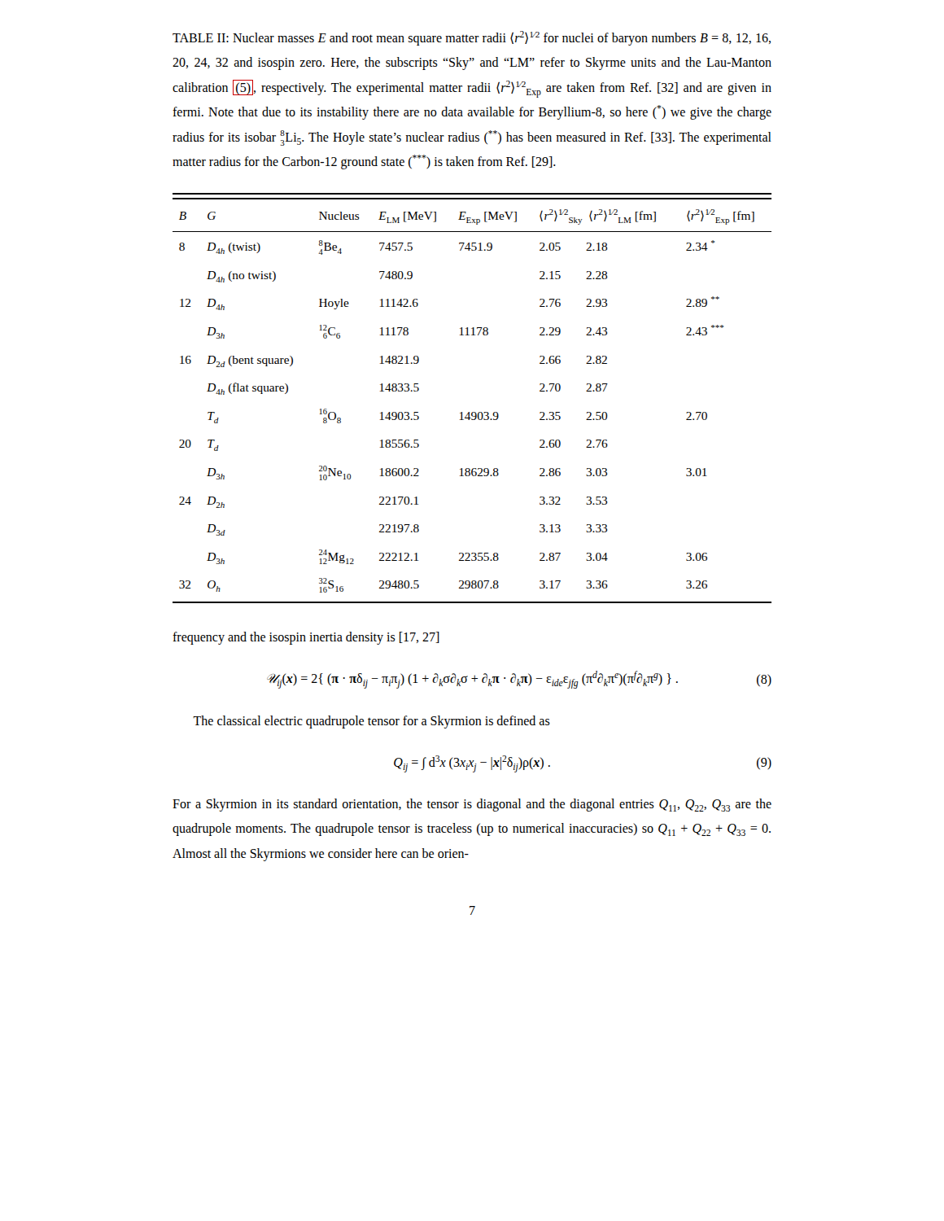TABLE II: Nuclear masses E and root mean square matter radii ⟨r2⟩1⁄2 for nuclei of baryon numbers B = 8, 12, 16, 20, 24, 32 and isospin zero. Here, the subscripts “Sky” and “LM” refer to Skyrme units and the Lau-Manton calibration (5), respectively. The experimental matter radii ⟨r2⟩1⁄2Exp are taken from Ref. [32] and are given in fermi. Note that due to its instability there are no data available for Beryllium-8, so here (*) we give the charge radius for its isobar 83 Li5. The Hoyle state’s nuclear radius (**) has been measured in Ref. [33]. The experimental matter radius for the Carbon-12 ground state (***) is taken from Ref. [29].
| B | G | Nucleus | E LM [MeV] | E Exp [MeV] | ⟨ r 2 ⟩ 1⁄2 Sky ⟨ r 2 ⟩ 1⁄2 LM [fm] | ⟨ r 2 ⟩ 1⁄2 Exp [fm] |
| --- | --- | --- | --- | --- | --- | --- |
| 8 | D 4 h (twist) | 8 4 Be 4 | 7457.5 | 7451.9 | 2.05 2.18 | 2.34 * |
| | D 4 h (no twist) | | 7480.9 | | 2.15 2.28 | |
| 12 | D 4 h | Hoyle | 11142.6 | | 2.76 2.93 | 2.89 ** |
| | D 3 h | 12 6 C 6 | 11178 | 11178 | 2.29 2.43 | 2.43 *** |
| 16 | D 2 d (bent square) | | 14821.9 | | 2.66 2.82 | |
| | D 4 h (flat square) | | 14833.5 | | 2.70 2.87 | |
| | T d | 16 8 O 8 | 14903.5 | 14903.9 | 2.35 2.50 | 2.70 |
| 20 | T d | | 18556.5 | | 2.60 2.76 | |
| | D 3 h | 20 10 Ne 10 | 18600.2 | 18629.8 | 2.86 3.03 | 3.01 |
| 24 | D 2 h | | 22170.1 | | 3.32 3.53 | |
| | D 3 d | | 22197.8 | | 3.13 3.33 | |
| | D 3 h | 24 12 Mg 12 | 22212.1 | 22355.8 | 2.87 3.04 | 3.06 |
| 32 | O h | 32 16 S 16 | 29480.5 | 29807.8 | 3.17 3.36 | 3.26 |
frequency and the isospin inertia density is [17, 27]
𝒰ij(x) = 2{ (π · πδij − πiπj) (1 + ∂kσ∂kσ + ∂kπ · ∂kπ) − εideεjfg (πd∂kπe)(πf∂kπg) } . (8)
The classical electric quadrupole tensor for a Skyrmion is defined as
Qij = ∫ d3x (3xixj − |x|2δij)ρ(x) . (9)
For a Skyrmion in its standard orientation, the tensor is diagonal and the diagonal entries Q11, Q22, Q33 are the quadrupole moments. The quadrupole tensor is traceless (up to numerical inaccuracies) so Q11 + Q22 + Q33 = 0. Almost all the Skyrmions we consider here can be orien-
7